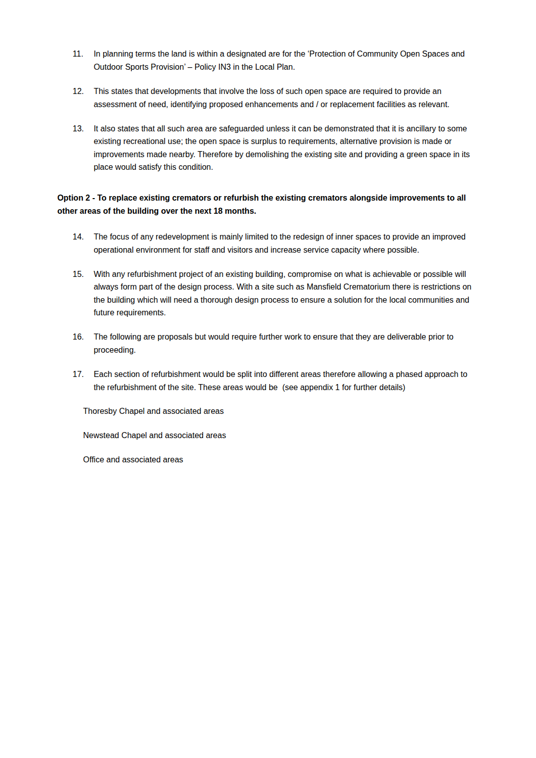In planning terms the land is within a designated are for the ‘Protection of Community Open Spaces and Outdoor Sports Provision’ – Policy IN3 in the Local Plan.
This states that developments that involve the loss of such open space are required to provide an assessment of need, identifying proposed enhancements and / or replacement facilities as relevant.
It also states that all such area are safeguarded unless it can be demonstrated that it is ancillary to some existing recreational use; the open space is surplus to requirements, alternative provision is made or improvements made nearby. Therefore by demolishing the existing site and providing a green space in its place would satisfy this condition.
Option 2 - To replace existing cremators or refurbish the existing cremators alongside improvements to all other areas of the building over the next 18 months.
The focus of any redevelopment is mainly limited to the redesign of inner spaces to provide an improved operational environment for staff and visitors and increase service capacity where possible.
With any refurbishment project of an existing building, compromise on what is achievable or possible will always form part of the design process. With a site such as Mansfield Crematorium there is restrictions on the building which will need a thorough design process to ensure a solution for the local communities and future requirements.
The following are proposals but would require further work to ensure that they are deliverable prior to proceeding.
Each section of refurbishment would be split into different areas therefore allowing a phased approach to the refurbishment of the site. These areas would be (see appendix 1 for further details)
Thoresby Chapel and associated areas
Newstead Chapel and associated areas
Office and associated areas